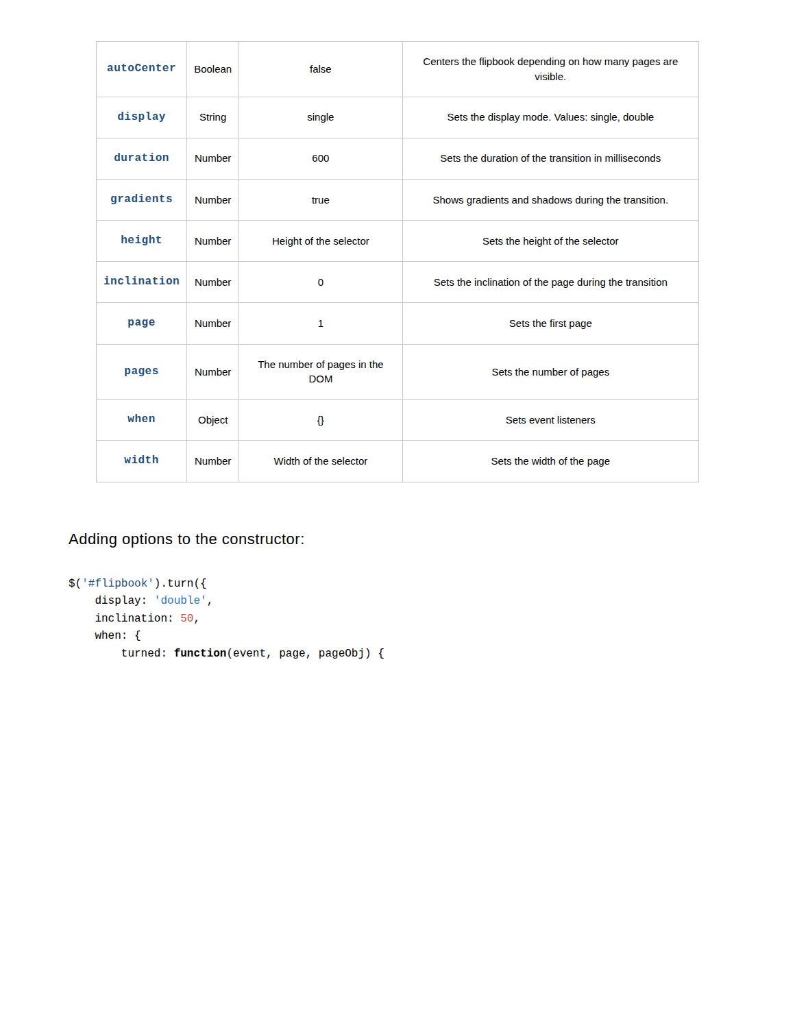| autoCenter | Boolean | false | Centers the flipbook depending on how many pages are visible. |
| display | String | single | Sets the display mode. Values: single, double |
| duration | Number | 600 | Sets the duration of the transition in milliseconds |
| gradients | Number | true | Shows gradients and shadows during the transition. |
| height | Number | Height of the selector | Sets the height of the selector |
| inclination | Number | 0 | Sets the inclination of the page during the transition |
| page | Number | 1 | Sets the first page |
| pages | Number | The number of pages in the DOM | Sets the number of pages |
| when | Object | {} | Sets event listeners |
| width | Number | Width of the selector | Sets the width of the page |
Adding options to the constructor:
$('#flipbook').turn({
    display: 'double',
    inclination: 50,
    when: {
        turned: function(event, page, pageObj) {